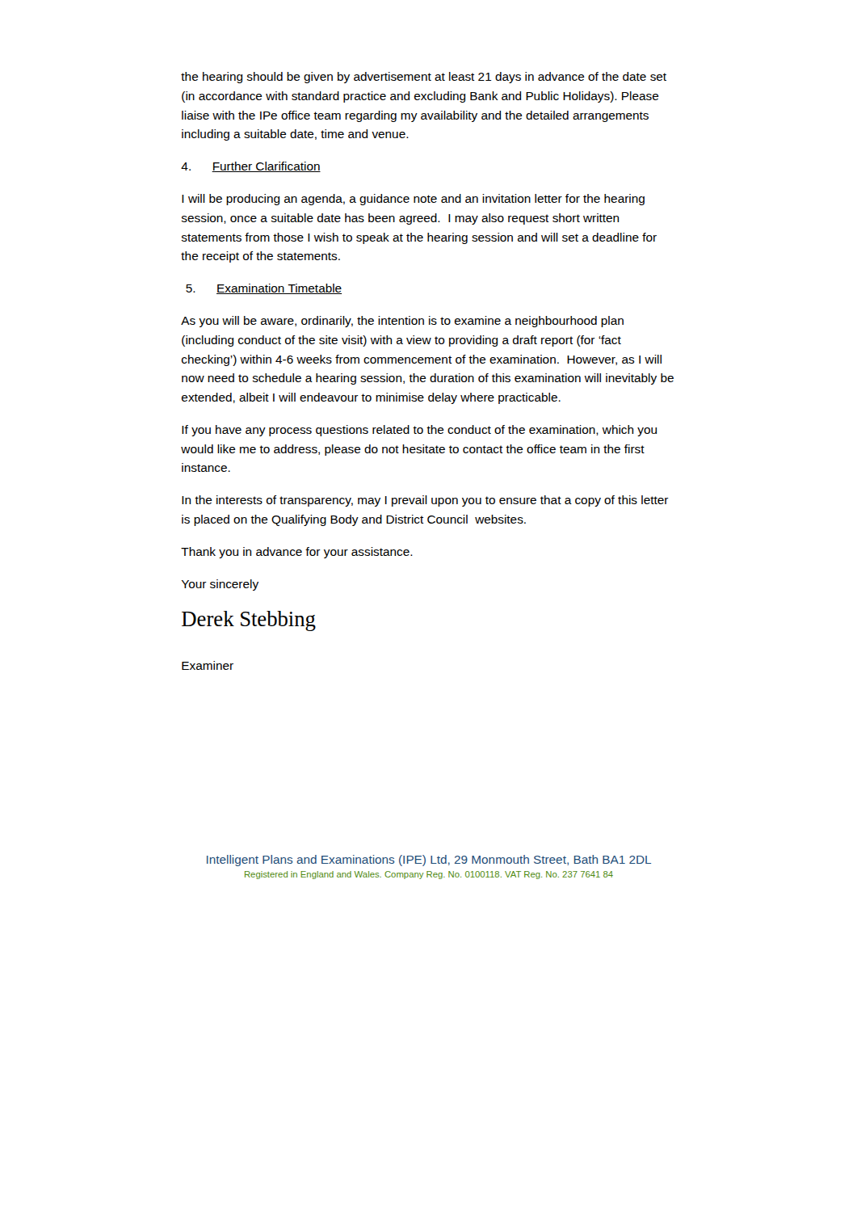the hearing should be given by advertisement at least 21 days in advance of the date set (in accordance with standard practice and excluding Bank and Public Holidays). Please liaise with the IPe office team regarding my availability and the detailed arrangements including a suitable date, time and venue.
4. Further Clarification
I will be producing an agenda, a guidance note and an invitation letter for the hearing session, once a suitable date has been agreed. I may also request short written statements from those I wish to speak at the hearing session and will set a deadline for the receipt of the statements.
5. Examination Timetable
As you will be aware, ordinarily, the intention is to examine a neighbourhood plan (including conduct of the site visit) with a view to providing a draft report (for ‘fact checking’) within 4-6 weeks from commencement of the examination. However, as I will now need to schedule a hearing session, the duration of this examination will inevitably be extended, albeit I will endeavour to minimise delay where practicable.
If you have any process questions related to the conduct of the examination, which you would like me to address, please do not hesitate to contact the office team in the first instance.
In the interests of transparency, may I prevail upon you to ensure that a copy of this letter is placed on the Qualifying Body and District Council websites.
Thank you in advance for your assistance.
Your sincerely
Derek Stebbing
Examiner
Intelligent Plans and Examinations (IPE) Ltd, 29 Monmouth Street, Bath BA1 2DL
Registered in England and Wales. Company Reg. No. 0100118. VAT Reg. No. 237 7641 84